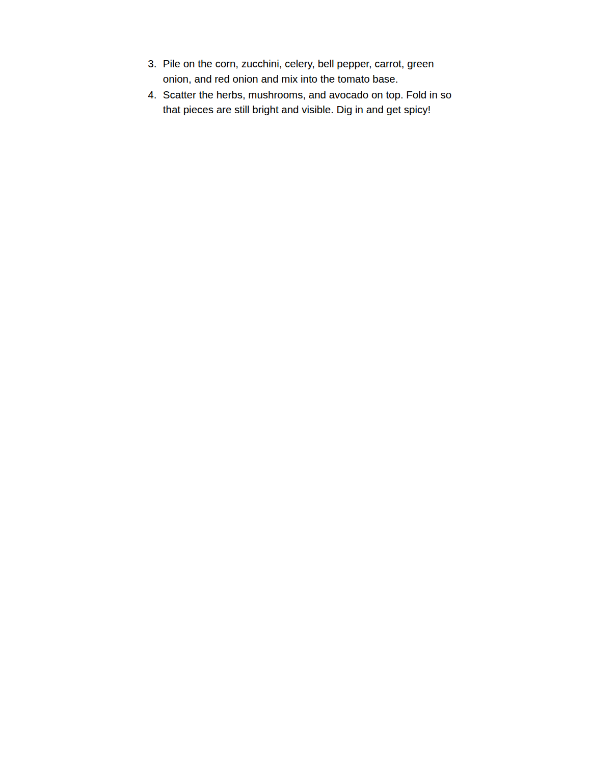Pile on the corn, zucchini, celery, bell pepper, carrot, green onion, and red onion and mix into the tomato base.
Scatter the herbs, mushrooms, and avocado on top. Fold in so that pieces are still bright and visible. Dig in and get spicy!